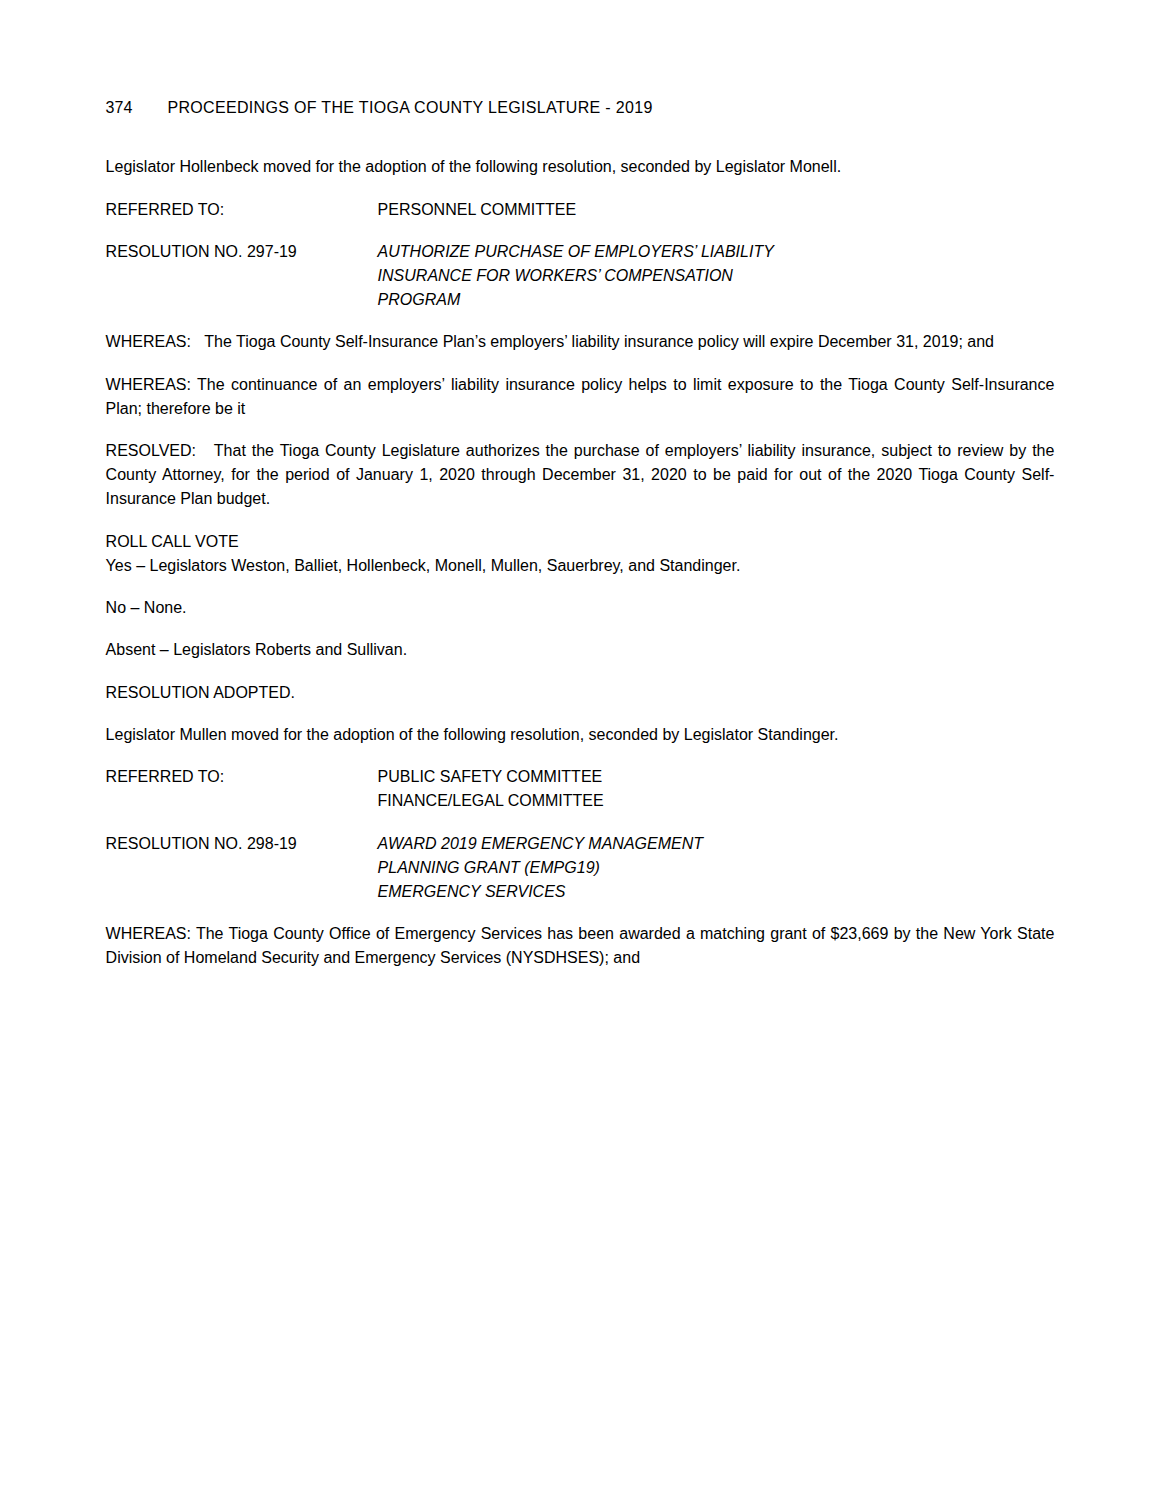374 PROCEEDINGS OF THE TIOGA COUNTY LEGISLATURE - 2019
Legislator Hollenbeck moved for the adoption of the following resolution, seconded by Legislator Monell.
REFERRED TO:
PERSONNEL COMMITTEE
RESOLUTION NO. 297-19
AUTHORIZE PURCHASE OF EMPLOYERS’ LIABILITY
INSURANCE FOR WORKERS’ COMPENSATION
PROGRAM
WHEREAS: The Tioga County Self-Insurance Plan’s employers’ liability insurance policy will expire December 31, 2019; and
WHEREAS: The continuance of an employers’ liability insurance policy helps to limit exposure to the Tioga County Self-Insurance Plan; therefore be it
RESOLVED: That the Tioga County Legislature authorizes the purchase of employers’ liability insurance, subject to review by the County Attorney, for the period of January 1, 2020 through December 31, 2020 to be paid for out of the 2020 Tioga County Self-Insurance Plan budget.
ROLL CALL VOTE
Yes – Legislators Weston, Balliet, Hollenbeck, Monell, Mullen, Sauerbrey, and Standinger.
No – None.
Absent – Legislators Roberts and Sullivan.
RESOLUTION ADOPTED.
Legislator Mullen moved for the adoption of the following resolution, seconded by Legislator Standinger.
REFERRED TO:
PUBLIC SAFETY COMMITTEE
FINANCE/LEGAL COMMITTEE
RESOLUTION NO. 298-19
AWARD 2019 EMERGENCY MANAGEMENT
PLANNING GRANT (EMPG19)
EMERGENCY SERVICES
WHEREAS: The Tioga County Office of Emergency Services has been awarded a matching grant of $23,669 by the New York State Division of Homeland Security and Emergency Services (NYSDHSES); and